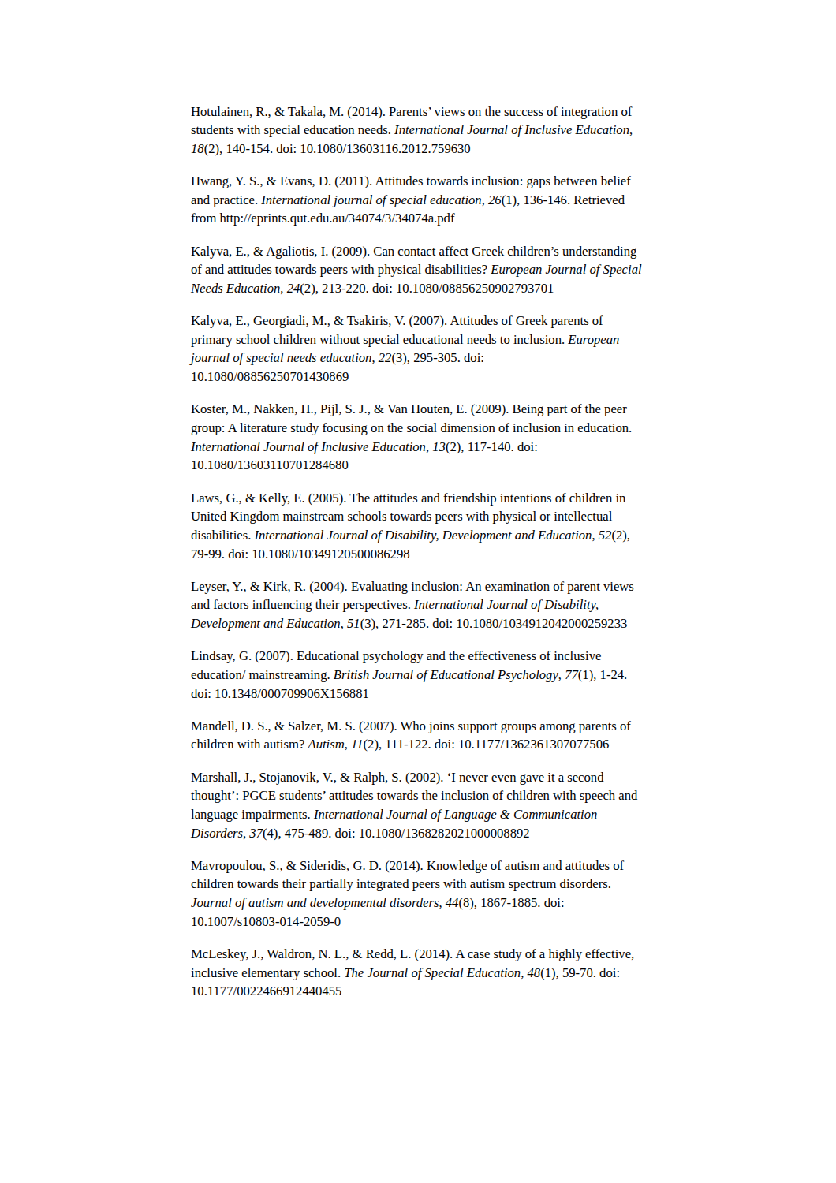Hotulainen, R., & Takala, M. (2014). Parents’ views on the success of integration of students with special education needs. International Journal of Inclusive Education, 18(2), 140-154. doi: 10.1080/13603116.2012.759630
Hwang, Y. S., & Evans, D. (2011). Attitudes towards inclusion: gaps between belief and practice. International journal of special education, 26(1), 136-146. Retrieved from http://eprints.qut.edu.au/34074/3/34074a.pdf
Kalyva, E., & Agaliotis, I. (2009). Can contact affect Greek children’s understanding of and attitudes towards peers with physical disabilities? European Journal of Special Needs Education, 24(2), 213-220. doi: 10.1080/08856250902793701
Kalyva, E., Georgiadi, M., & Tsakiris, V. (2007). Attitudes of Greek parents of primary school children without special educational needs to inclusion. European journal of special needs education, 22(3), 295-305. doi: 10.1080/08856250701430869
Koster, M., Nakken, H., Pijl, S. J., & Van Houten, E. (2009). Being part of the peer group: A literature study focusing on the social dimension of inclusion in education. International Journal of Inclusive Education, 13(2), 117-140. doi: 10.1080/13603110701284680
Laws, G., & Kelly, E. (2005). The attitudes and friendship intentions of children in United Kingdom mainstream schools towards peers with physical or intellectual disabilities. International Journal of Disability, Development and Education, 52(2), 79-99. doi: 10.1080/10349120500086298
Leyser, Y., & Kirk, R. (2004). Evaluating inclusion: An examination of parent views and factors influencing their perspectives. International Journal of Disability, Development and Education, 51(3), 271-285. doi: 10.1080/1034912042000259233
Lindsay, G. (2007). Educational psychology and the effectiveness of inclusive education/ mainstreaming. British Journal of Educational Psychology, 77(1), 1-24. doi: 10.1348/000709906X156881
Mandell, D. S., & Salzer, M. S. (2007). Who joins support groups among parents of children with autism? Autism, 11(2), 111-122. doi: 10.1177/1362361307077506
Marshall, J., Stojanovik, V., & Ralph, S. (2002). ‘I never even gave it a second thought’: PGCE students’ attitudes towards the inclusion of children with speech and language impairments. International Journal of Language & Communication Disorders, 37(4), 475-489. doi: 10.1080/1368282021000008892
Mavropoulou, S., & Sideridis, G. D. (2014). Knowledge of autism and attitudes of children towards their partially integrated peers with autism spectrum disorders. Journal of autism and developmental disorders, 44(8), 1867-1885. doi: 10.1007/s10803-014-2059-0
McLeskey, J., Waldron, N. L., & Redd, L. (2014). A case study of a highly effective, inclusive elementary school. The Journal of Special Education, 48(1), 59-70. doi: 10.1177/0022466912440455